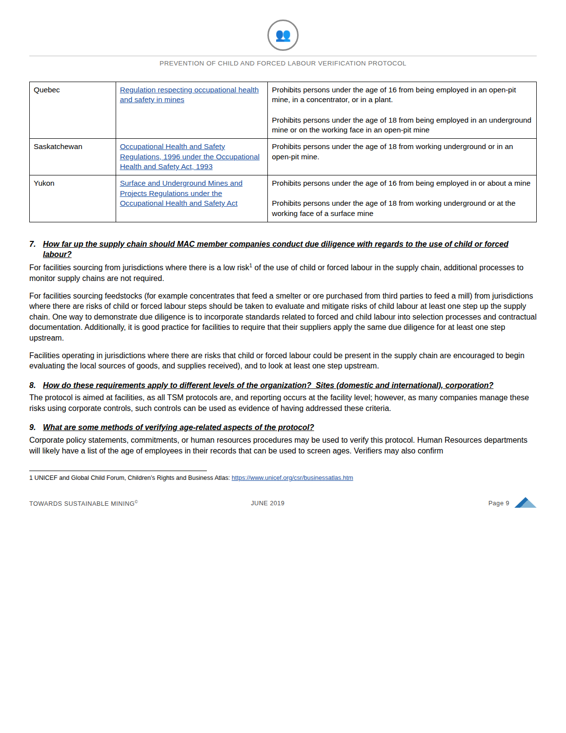PREVENTION OF CHILD AND FORCED LABOUR VERIFICATION PROTOCOL
| Quebec | Regulation respecting occupational health and safety in mines | Prohibits persons under the age of 16 from being employed in an open-pit mine, in a concentrator, or in a plant. Prohibits persons under the age of 18 from being employed in an underground mine or on the working face in an open-pit mine |
| Saskatchewan | Occupational Health and Safety Regulations, 1996 under the Occupational Health and Safety Act, 1993 | Prohibits persons under the age of 18 from working underground or in an open-pit mine. |
| Yukon | Surface and Underground Mines and Projects Regulations under the Occupational Health and Safety Act | Prohibits persons under the age of 16 from being employed in or about a mine Prohibits persons under the age of 18 from working underground or at the working face of a surface mine |
7. How far up the supply chain should MAC member companies conduct due diligence with regards to the use of child or forced labour?
For facilities sourcing from jurisdictions where there is a low risk1 of the use of child or forced labour in the supply chain, additional processes to monitor supply chains are not required.
For facilities sourcing feedstocks (for example concentrates that feed a smelter or ore purchased from third parties to feed a mill) from jurisdictions where there are risks of child or forced labour steps should be taken to evaluate and mitigate risks of child labour at least one step up the supply chain. One way to demonstrate due diligence is to incorporate standards related to forced and child labour into selection processes and contractual documentation. Additionally, it is good practice for facilities to require that their suppliers apply the same due diligence for at least one step upstream.
Facilities operating in jurisdictions where there are risks that child or forced labour could be present in the supply chain are encouraged to begin evaluating the local sources of goods, and supplies received), and to look at least one step upstream.
8. How do these requirements apply to different levels of the organization? Sites (domestic and international), corporation?
The protocol is aimed at facilities, as all TSM protocols are, and reporting occurs at the facility level; however, as many companies manage these risks using corporate controls, such controls can be used as evidence of having addressed these criteria.
9. What are some methods of verifying age-related aspects of the protocol?
Corporate policy statements, commitments, or human resources procedures may be used to verify this protocol. Human Resources departments will likely have a list of the age of employees in their records that can be used to screen ages. Verifiers may also confirm
1 UNICEF and Global Child Forum, Children’s Rights and Business Atlas: https://www.unicef.org/csr/businessatlas.htm
TOWARDS SUSTAINABLE MINING©
JUNE 2019
Page 9